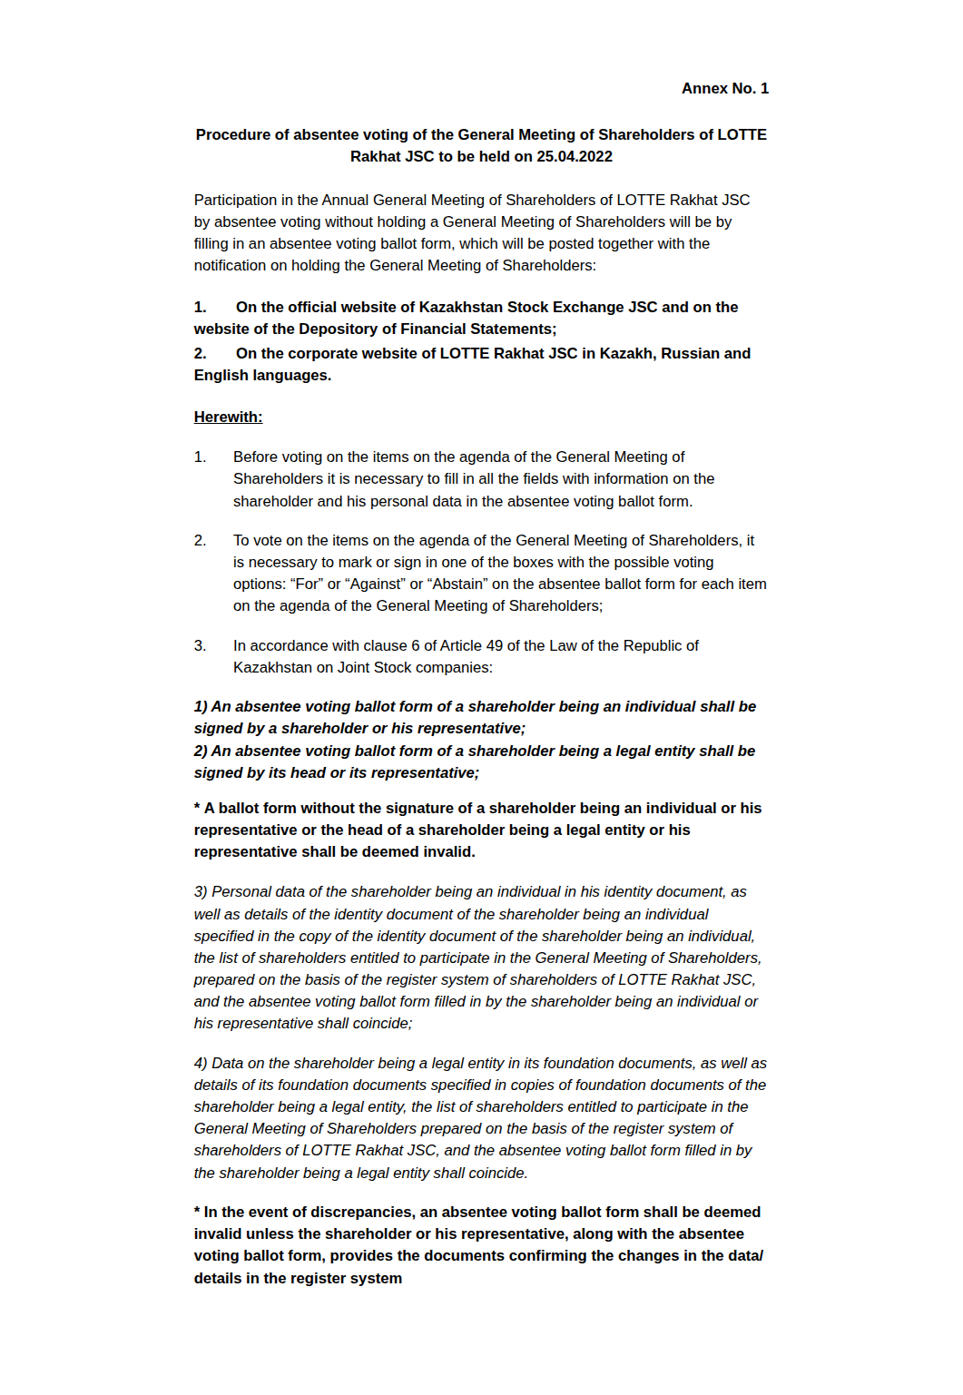Annex No. 1
Procedure of absentee voting of the General Meeting of Shareholders of LOTTE Rakhat JSC to be held on 25.04.2022
Participation in the Annual General Meeting of Shareholders of LOTTE Rakhat JSC by absentee voting without holding a General Meeting of Shareholders will be by filling in an absentee voting ballot form, which will be posted together with the notification on holding the General Meeting of Shareholders:
1. On the official website of Kazakhstan Stock Exchange JSC and on the website of the Depository of Financial Statements;
2. On the corporate website of LOTTE Rakhat JSC in Kazakh, Russian and English languages.
Herewith:
1.
Before voting on the items on the agenda of the General Meeting of Shareholders it is necessary to fill in all the fields with information on the shareholder and his personal data in the absentee voting ballot form.
2.
To vote on the items on the agenda of the General Meeting of Shareholders, it is necessary to mark or sign in one of the boxes with the possible voting options: “For” or “Against” or “Abstain” on the absentee ballot form for each item on the agenda of the General Meeting of Shareholders;
3.
In accordance with clause 6 of Article 49 of the Law of the Republic of Kazakhstan on Joint Stock companies:
1) An absentee voting ballot form of a shareholder being an individual shall be signed by a shareholder or his representative;
2) An absentee voting ballot form of a shareholder being a legal entity shall be signed by its head or its representative;
* A ballot form without the signature of a shareholder being an individual or his representative or the head of a shareholder being a legal entity or his representative shall be deemed invalid.
3) Personal data of the shareholder being an individual in his identity document, as well as details of the identity document of the shareholder being an individual specified in the copy of the identity document of the shareholder being an individual, the list of shareholders entitled to participate in the General Meeting of Shareholders, prepared on the basis of the register system of shareholders of LOTTE Rakhat JSC, and the absentee voting ballot form filled in by the shareholder being an individual or his representative shall coincide;
4) Data on the shareholder being a legal entity in its foundation documents, as well as details of its foundation documents specified in copies of foundation documents of the shareholder being a legal entity, the list of shareholders entitled to participate in the General Meeting of Shareholders prepared on the basis of the register system of shareholders of LOTTE Rakhat JSC, and the absentee voting ballot form filled in by the shareholder being a legal entity shall coincide.
* In the event of discrepancies, an absentee voting ballot form shall be deemed invalid unless the shareholder or his representative, along with the absentee voting ballot form, provides the documents confirming the changes in the data/ details in the register system